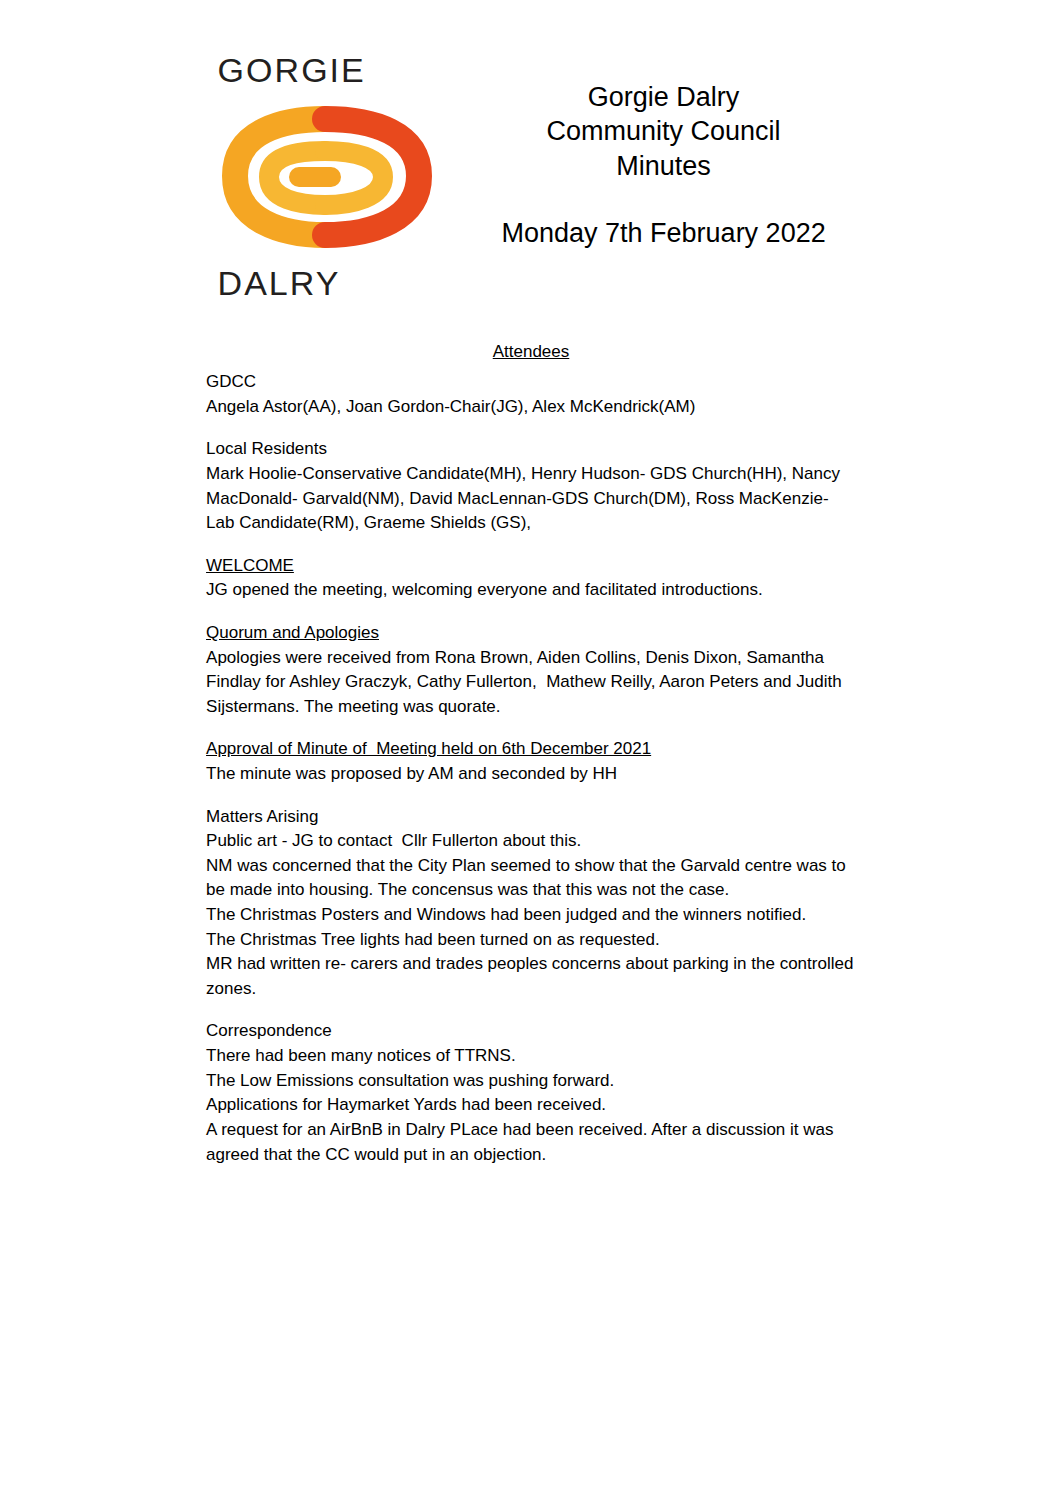GORGIE
DALRY
Gorgie Dalry
Community Council
Minutes
Monday 7th February 2022
Attendees
GDCC
Angela Astor(AA), Joan Gordon-Chair(JG), Alex McKendrick(AM)
Local Residents
Mark Hoolie-Conservative Candidate(MH), Henry Hudson- GDS Church(HH), Nancy MacDonald- Garvald(NM), David MacLennan-GDS Church(DM), Ross MacKenzie-Lab Candidate(RM), Graeme Shields (GS),
WELCOME
JG opened the meeting, welcoming everyone and facilitated introductions.
Quorum and Apologies
Apologies were received from Rona Brown, Aiden Collins, Denis Dixon, Samantha Findlay for Ashley Graczyk, Cathy Fullerton, Mathew Reilly, Aaron Peters and Judith Sijstermans. The meeting was quorate.
Approval of Minute of Meeting held on 6th December 2021
The minute was proposed by AM and seconded by HH
Matters Arising
Public art - JG to contact Cllr Fullerton about this.
NM was concerned that the City Plan seemed to show that the Garvald centre was to be made into housing. The concensus was that this was not the case.
The Christmas Posters and Windows had been judged and the winners notified.
The Christmas Tree lights had been turned on as requested.
MR had written re- carers and trades peoples concerns about parking in the controlled zones.
Correspondence
There had been many notices of TTRNS.
The Low Emissions consultation was pushing forward.
Applications for Haymarket Yards had been received.
A request for an AirBnB in Dalry PLace had been received. After a discussion it was agreed that the CC would put in an objection.